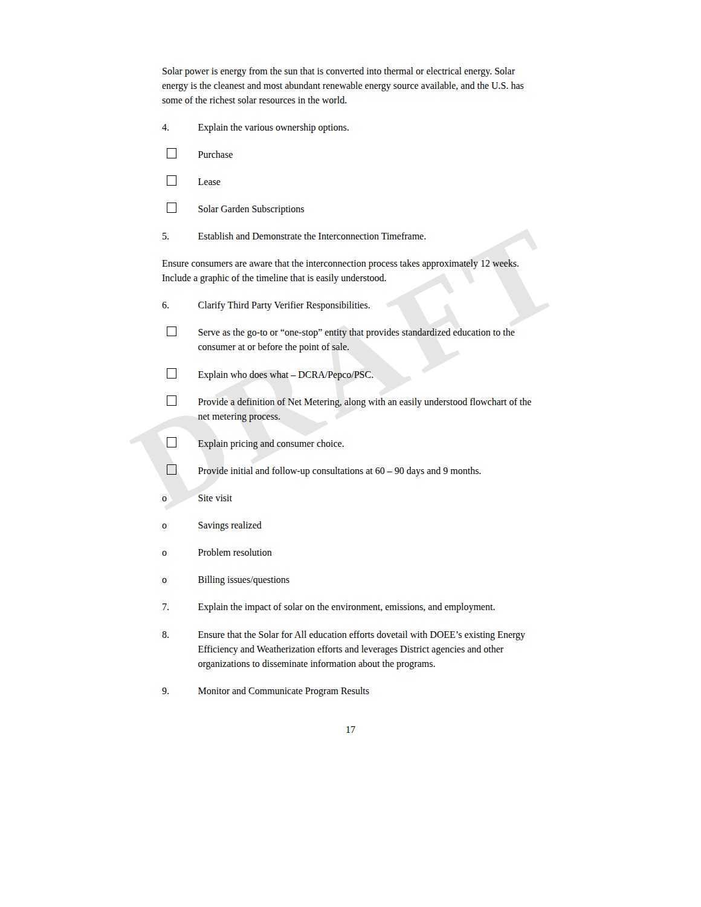DRAFT
Solar power is energy from the sun that is converted into thermal or electrical energy. Solar energy is the cleanest and most abundant renewable energy source available, and the U.S. has some of the richest solar resources in the world.
4.
Explain the various ownership options.
Purchase
Lease
Solar Garden Subscriptions
5.
Establish and Demonstrate the Interconnection Timeframe.
Ensure consumers are aware that the interconnection process takes approximately 12 weeks. Include a graphic of the timeline that is easily understood.
6.
Clarify Third Party Verifier Responsibilities.
Serve as the go-to or “one-stop” entity that provides standardized education to the consumer at or before the point of sale.
Explain who does what – DCRA/Pepco/PSC.
Provide a definition of Net Metering, along with an easily understood flowchart of the net metering process.
Explain pricing and consumer choice.
Provide initial and follow-up consultations at 60 – 90 days and 9 months.
o
Site visit
o
Savings realized
o
Problem resolution
o
Billing issues/questions
7.
Explain the impact of solar on the environment, emissions, and employment.
8.
Ensure that the Solar for All education efforts dovetail with DOEE’s existing Energy Efficiency and Weatherization efforts and leverages District agencies and other organizations to disseminate information about the programs.
9.
Monitor and Communicate Program Results
17